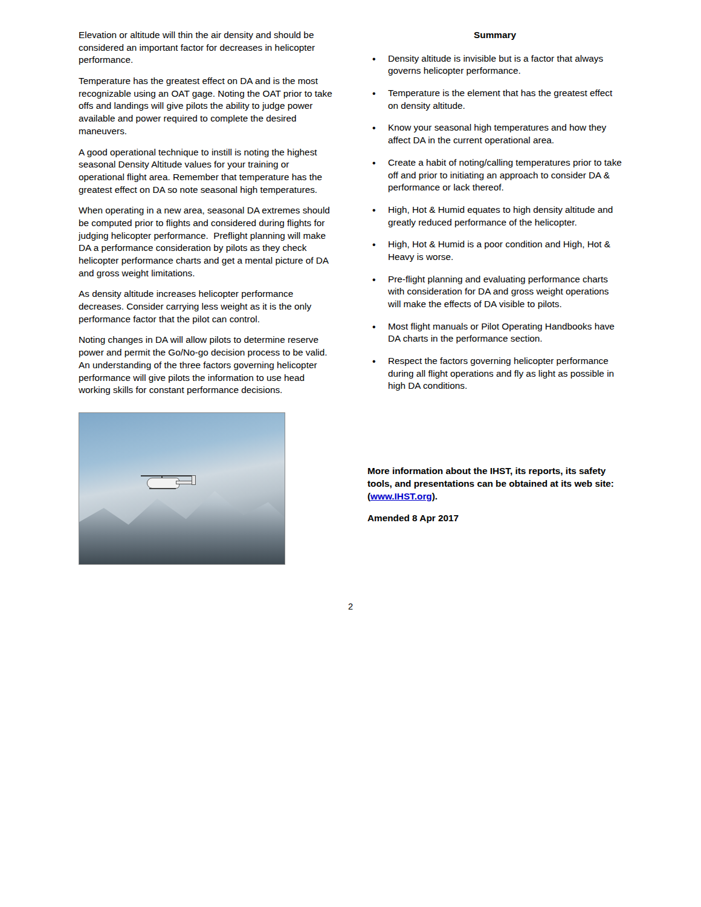Elevation or altitude will thin the air density and should be considered an important factor for decreases in helicopter performance.
Temperature has the greatest effect on DA and is the most recognizable using an OAT gage. Noting the OAT prior to take offs and landings will give pilots the ability to judge power available and power required to complete the desired maneuvers.
A good operational technique to instill is noting the highest seasonal Density Altitude values for your training or operational flight area. Remember that temperature has the greatest effect on DA so note seasonal high temperatures.
When operating in a new area, seasonal DA extremes should be computed prior to flights and considered during flights for judging helicopter performance. Preflight planning will make DA a performance consideration by pilots as they check helicopter performance charts and get a mental picture of DA and gross weight limitations.
As density altitude increases helicopter performance decreases. Consider carrying less weight as it is the only performance factor that the pilot can control.
Noting changes in DA will allow pilots to determine reserve power and permit the Go/No-go decision process to be valid. An understanding of the three factors governing helicopter performance will give pilots the information to use head working skills for constant performance decisions.
Summary
Density altitude is invisible but is a factor that always governs helicopter performance.
Temperature is the element that has the greatest effect on density altitude.
Know your seasonal high temperatures and how they affect DA in the current operational area.
Create a habit of noting/calling temperatures prior to take off and prior to initiating an approach to consider DA & performance or lack thereof.
High, Hot & Humid equates to high density altitude and greatly reduced performance of the helicopter.
High, Hot & Humid is a poor condition and High, Hot & Heavy is worse.
Pre-flight planning and evaluating performance charts with consideration for DA and gross weight operations will make the effects of DA visible to pilots.
Most flight manuals or Pilot Operating Handbooks have DA charts in the performance section.
Respect the factors governing helicopter performance during all flight operations and fly as light as possible in high DA conditions.
More information about the IHST, its reports, its safety tools, and presentations can be obtained at its web site: (www.IHST.org).
Amended 8 Apr 2017
2